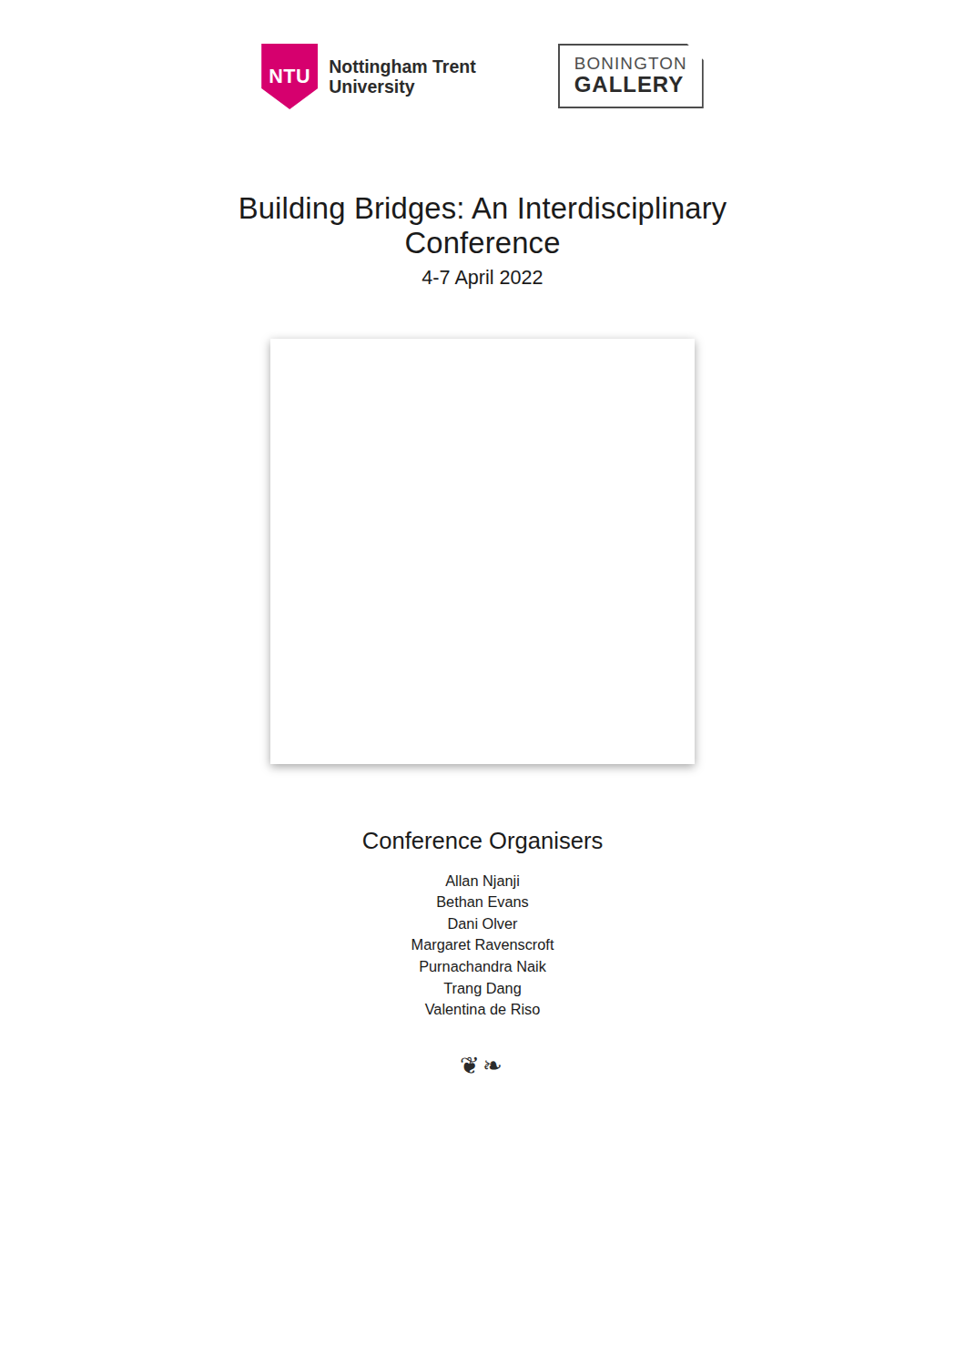NTU
Nottingham Trent
University
BONINGTON GALLERY
Building Bridges: An Interdisciplinary Conference
4-7 April 2022
Conference Organisers
Allan Njanji
Bethan Evans
Dani Olver
Margaret Ravenscroft
Purnachandra Naik
Trang Dang
Valentina de Riso
❦❧